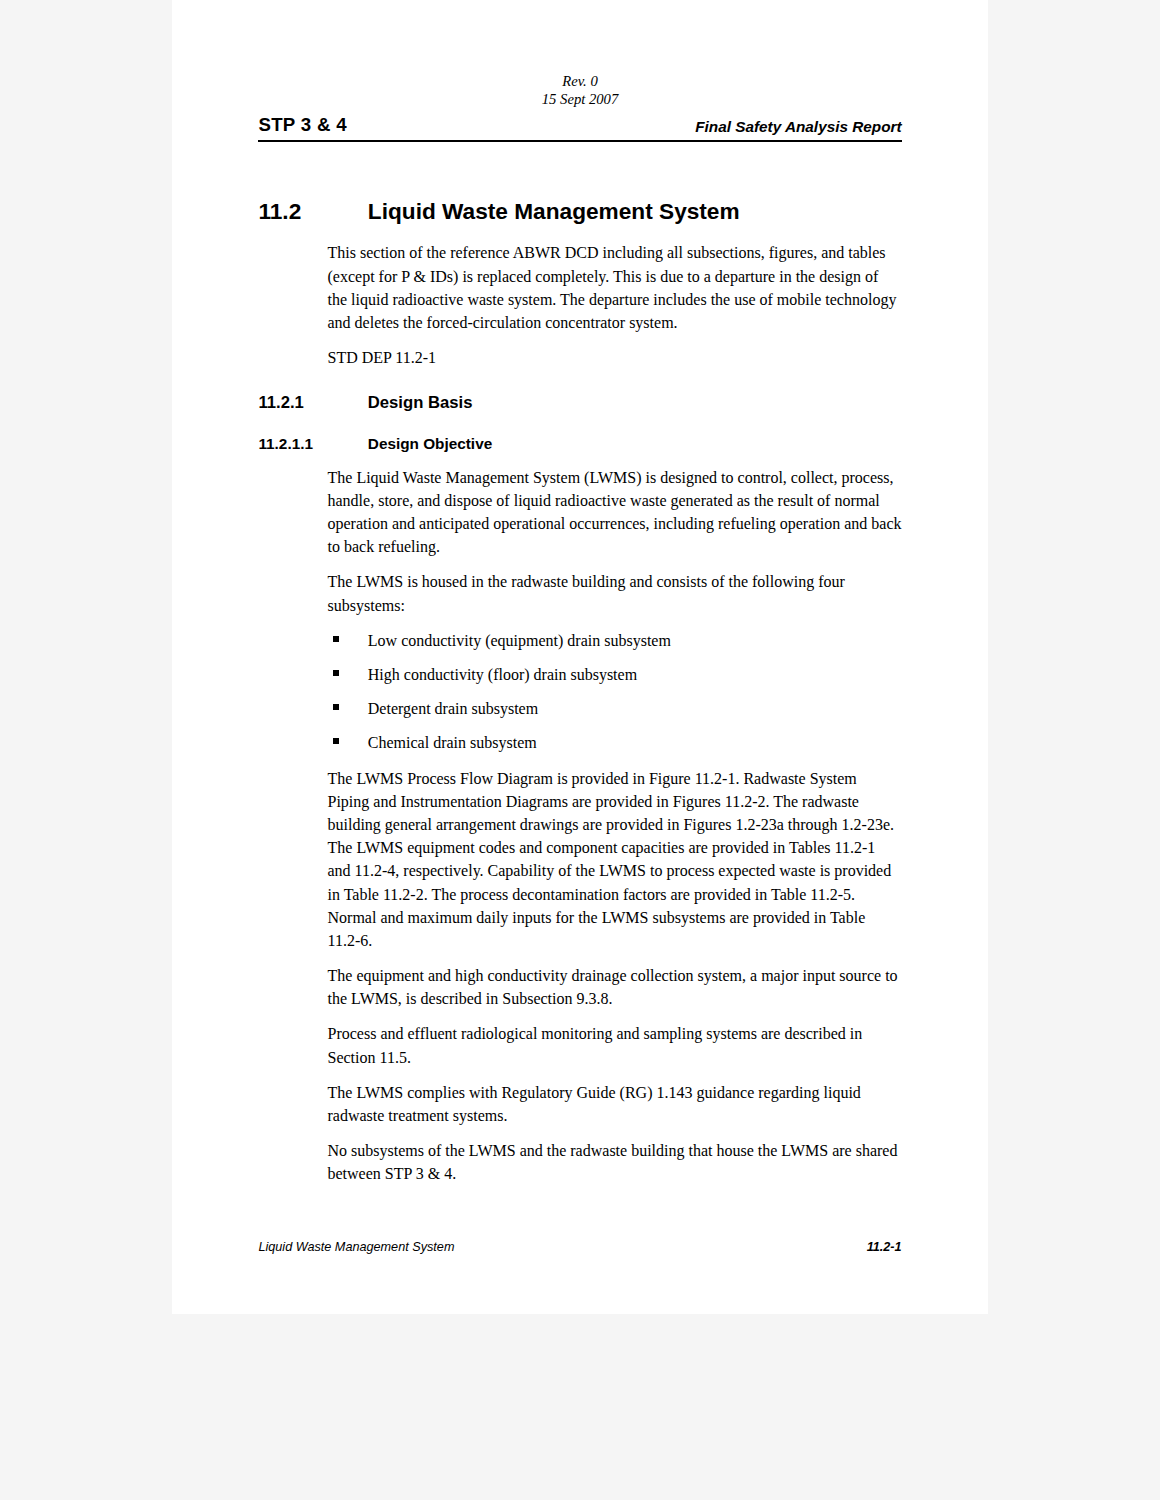Rev. 0
15 Sept 2007
STP 3 & 4
Final Safety Analysis Report
11.2 Liquid Waste Management System
This section of the reference ABWR DCD including all subsections, figures, and tables (except for P & IDs) is replaced completely. This is due to a departure in the design of the liquid radioactive waste system. The departure includes the use of mobile technology and deletes the forced-circulation concentrator system.
STD DEP 11.2-1
11.2.1 Design Basis
11.2.1.1 Design Objective
The Liquid Waste Management System (LWMS) is designed to control, collect, process, handle, store, and dispose of liquid radioactive waste generated as the result of normal operation and anticipated operational occurrences, including refueling operation and back to back refueling.
The LWMS is housed in the radwaste building and consists of the following four subsystems:
Low conductivity (equipment) drain subsystem
High conductivity (floor) drain subsystem
Detergent drain subsystem
Chemical drain subsystem
The LWMS Process Flow Diagram is provided in Figure 11.2-1. Radwaste System Piping and Instrumentation Diagrams are provided in Figures 11.2-2. The radwaste building general arrangement drawings are provided in Figures 1.2-23a through 1.2-23e. The LWMS equipment codes and component capacities are provided in Tables 11.2-1 and 11.2-4, respectively. Capability of the LWMS to process expected waste is provided in Table 11.2-2. The process decontamination factors are provided in Table 11.2-5. Normal and maximum daily inputs for the LWMS subsystems are provided in Table 11.2-6.
The equipment and high conductivity drainage collection system, a major input source to the LWMS, is described in Subsection 9.3.8.
Process and effluent radiological monitoring and sampling systems are described in Section 11.5.
The LWMS complies with Regulatory Guide (RG) 1.143 guidance regarding liquid radwaste treatment systems.
No subsystems of the LWMS and the radwaste building that house the LWMS are shared between STP 3 & 4.
Liquid Waste Management System
11.2-1